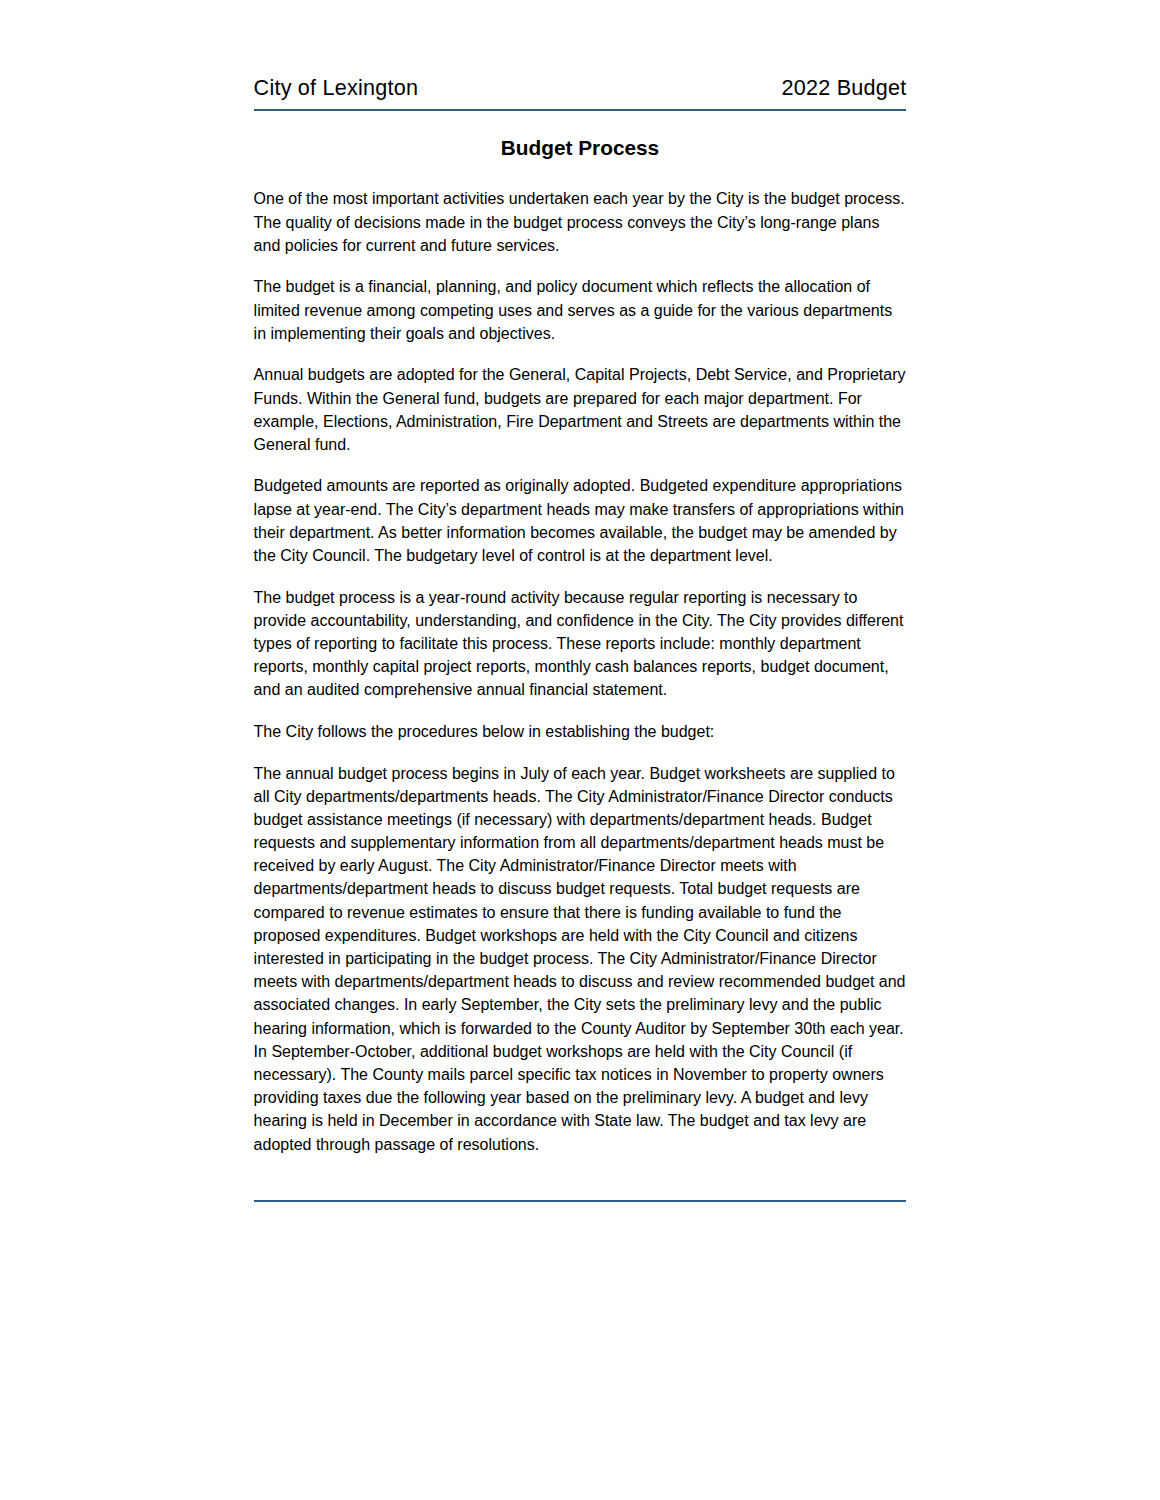City of Lexington
2022 Budget
Budget Process
One of the most important activities undertaken each year by the City is the budget process. The quality of decisions made in the budget process conveys the City’s long-range plans and policies for current and future services.
The budget is a financial, planning, and policy document which reflects the allocation of limited revenue among competing uses and serves as a guide for the various departments in implementing their goals and objectives.
Annual budgets are adopted for the General, Capital Projects, Debt Service, and Proprietary Funds. Within the General fund, budgets are prepared for each major department. For example, Elections, Administration, Fire Department and Streets are departments within the General fund.
Budgeted amounts are reported as originally adopted. Budgeted expenditure appropriations lapse at year-end. The City’s department heads may make transfers of appropriations within their department. As better information becomes available, the budget may be amended by the City Council. The budgetary level of control is at the department level.
The budget process is a year-round activity because regular reporting is necessary to provide accountability, understanding, and confidence in the City. The City provides different types of reporting to facilitate this process. These reports include: monthly department reports, monthly capital project reports, monthly cash balances reports, budget document, and an audited comprehensive annual financial statement.
The City follows the procedures below in establishing the budget:
The annual budget process begins in July of each year. Budget worksheets are supplied to all City departments/departments heads. The City Administrator/Finance Director conducts budget assistance meetings (if necessary) with departments/department heads. Budget requests and supplementary information from all departments/department heads must be received by early August. The City Administrator/Finance Director meets with departments/department heads to discuss budget requests. Total budget requests are compared to revenue estimates to ensure that there is funding available to fund the proposed expenditures. Budget workshops are held with the City Council and citizens interested in participating in the budget process. The City Administrator/Finance Director meets with departments/department heads to discuss and review recommended budget and associated changes. In early September, the City sets the preliminary levy and the public hearing information, which is forwarded to the County Auditor by September 30th each year. In September-October, additional budget workshops are held with the City Council (if necessary). The County mails parcel specific tax notices in November to property owners providing taxes due the following year based on the preliminary levy. A budget and levy hearing is held in December in accordance with State law. The budget and tax levy are adopted through passage of resolutions.